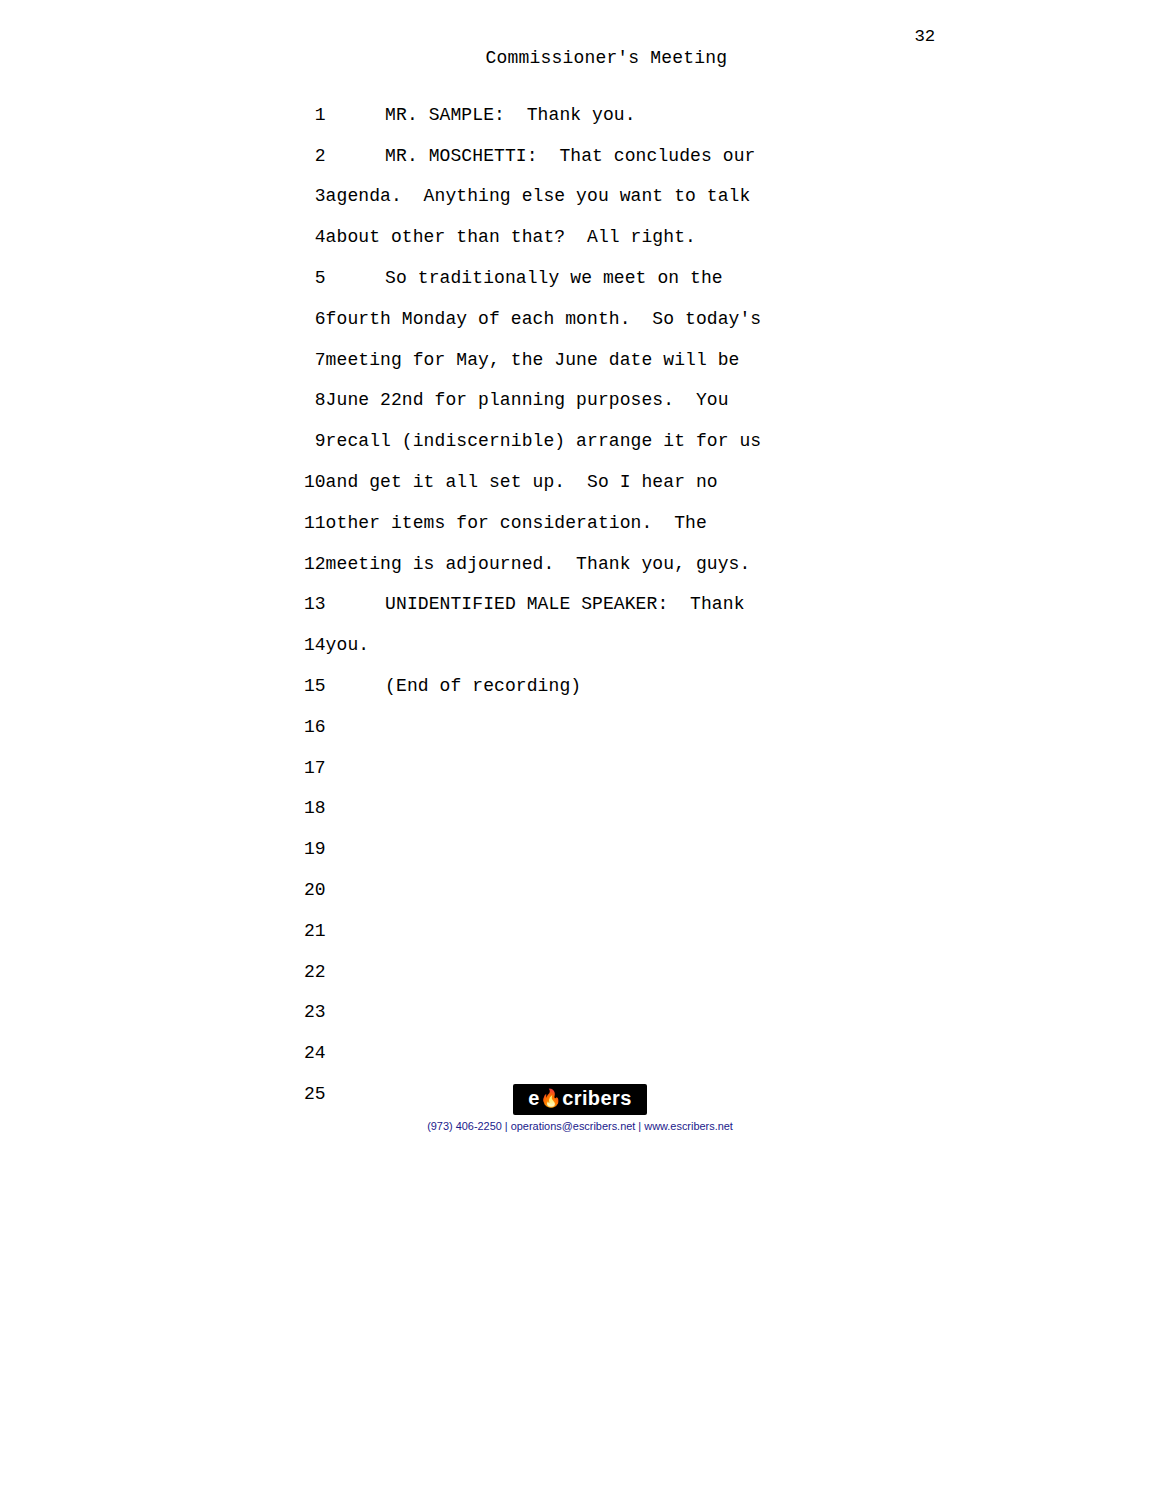32
Commissioner's Meeting
| 1 | MR. SAMPLE: Thank you. |
| 2 | MR. MOSCHETTI: That concludes our |
| 3 | agenda. Anything else you want to talk |
| 4 | about other than that? All right. |
| 5 | So traditionally we meet on the |
| 6 | fourth Monday of each month. So today's |
| 7 | meeting for May, the June date will be |
| 8 | June 22nd for planning purposes. You |
| 9 | recall (indiscernible) arrange it for us |
| 10 | and get it all set up. So I hear no |
| 11 | other items for consideration. The |
| 12 | meeting is adjourned. Thank you, guys. |
| 13 | UNIDENTIFIED MALE SPEAKER: Thank |
| 14 | you. |
| 15 | (End of recording) |
| 16 | |
| 17 | |
| 18 | |
| 19 | |
| 20 | |
| 21 | |
| 22 | |
| 23 | |
| 24 | |
| 25 | |
e🔥cribers
(973) 406-2250 | operations@escribers.net | www.escribers.net